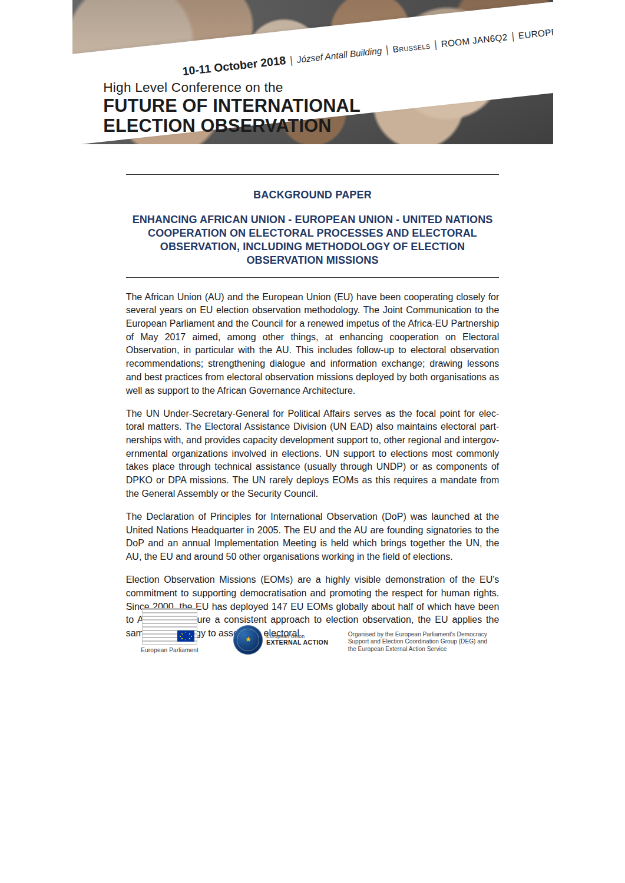10-11 October 2018 | József Antall Building | Brussels | ROOM JAN6Q2 | EUROPEAN PARLIAMENT
High Level Conference on the
FUTURE OF INTERNATIONAL
ELECTION OBSERVATION
BACKGROUND PAPER
ENHANCING AFRICAN UNION - EUROPEAN UNION - UNITED NATIONS
COOPERATION ON ELECTORAL PROCESSES AND ELECTORAL
OBSERVATION, INCLUDING METHODOLOGY OF ELECTION
OBSERVATION MISSIONS
The African Union (AU) and the European Union (EU) have been cooperating closely for several years on EU election observation methodology. The Joint Communication to the European Parliament and the Council for a renewed impetus of the Africa-EU Partnership of May 2017 aimed, among other things, at enhancing cooperation on Electoral Observation, in particular with the AU. This includes follow-up to electoral observation recommendations; strengthening dialogue and information exchange; drawing lessons and best practices from electoral observation missions deployed by both organisations as well as support to the African Governance Architecture.
The UN Under-Secretary-General for Political Affairs serves as the focal point for electoral matters. The Electoral Assistance Division (UN EAD) also maintains electoral partnerships with, and provides capacity development support to, other regional and intergovernmental organizations involved in elections. UN support to elections most commonly takes place through technical assistance (usually through UNDP) or as components of DPKO or DPA missions. The UN rarely deploys EOMs as this requires a mandate from the General Assembly or the Security Council.
The Declaration of Principles for International Observation (DoP) was launched at the United Nations Headquarter in 2005. The EU and the AU are founding signatories to the DoP and an annual Implementation Meeting is held which brings together the UN, the AU, the EU and around 50 other organisations working in the field of elections.
Election Observation Missions (EOMs) are a highly visible demonstration of the EU's commitment to supporting democratisation and promoting the respect for human rights. Since 2000, the EU has deployed 147 EU EOMs globally about half of which have been to Africa. To ensure a consistent approach to election observation, the EU applies the same methodology to assess an electoral
European Parliament
European Union
EXTERNAL ACTION
Organised by the European Parliament's Democracy
Support and Election Coordination Group (DEG) and
the European External Action Service